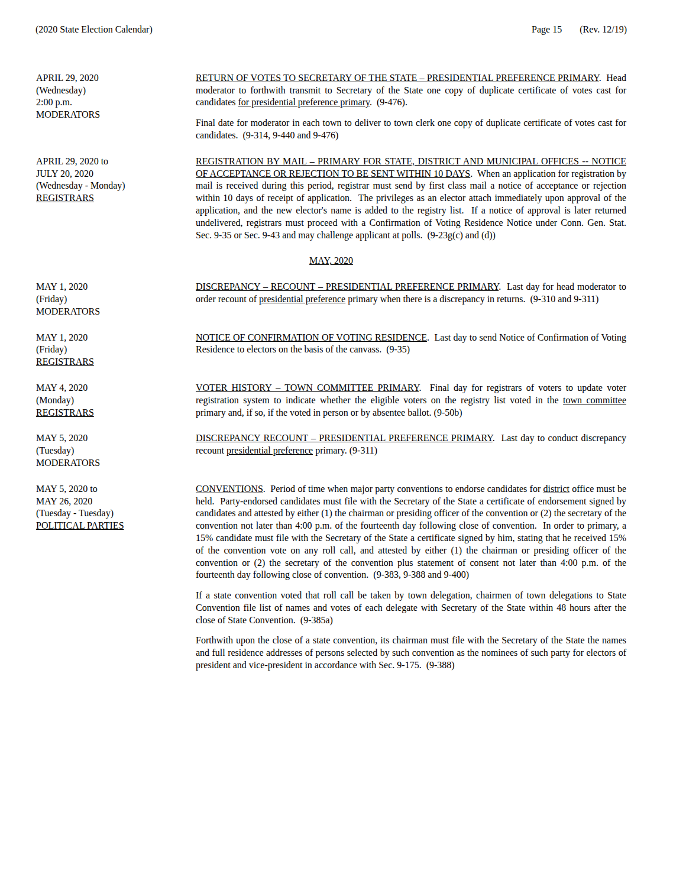(2020 State Election Calendar)
Page 15(Rev. 12/19)
| APRIL 29, 2020 (Wednesday) 2:00 p.m. MODERATORS | RETURN OF VOTES TO SECRETARY OF THE STATE – PRESIDENTIAL PREFERENCE PRIMARY . Head moderator to forthwith transmit to Secretary of the State one copy of duplicate certificate of votes cast for candidates for presidential preference primary . (9-476). Final date for moderator in each town to deliver to town clerk one copy of duplicate certificate of votes cast for candidates. (9-314, 9-440 and 9-476) |
| APRIL 29, 2020 to JULY 20, 2020 (Wednesday - Monday) REGISTRARS | REGISTRATION BY MAIL – PRIMARY FOR STATE, DISTRICT AND MUNICIPAL OFFICES -- NOTICE OF ACCEPTANCE OR REJECTION TO BE SENT WITHIN 10 DAYS . When an application for registration by mail is received during this period, registrar must send by first class mail a notice of acceptance or rejection within 10 days of receipt of application. The privileges as an elector attach immediately upon approval of the application, and the new elector's name is added to the registry list. If a notice of approval is later returned undelivered, registrars must proceed with a Confirmation of Voting Residence Notice under Conn. Gen. Stat. Sec. 9-35 or Sec. 9-43 and may challenge applicant at polls. (9-23g(c) and (d)) |
| MAY, 2020 |
| MAY 1, 2020 (Friday) MODERATORS | DISCREPANCY – RECOUNT – PRESIDENTIAL PREFERENCE PRIMARY . Last day for head moderator to order recount of presidential preference primary when there is a discrepancy in returns. (9-310 and 9-311) |
| MAY 1, 2020 (Friday) REGISTRARS | NOTICE OF CONFIRMATION OF VOTING RESIDENCE . Last day to send Notice of Confirmation of Voting Residence to electors on the basis of the canvass. (9-35) |
| MAY 4, 2020 (Monday) REGISTRARS | VOTER HISTORY – TOWN COMMITTEE PRIMARY . Final day for registrars of voters to update voter registration system to indicate whether the eligible voters on the registry list voted in the town committee primary and, if so, if the voted in person or by absentee ballot. (9-50b) |
| MAY 5, 2020 (Tuesday) MODERATORS | DISCREPANCY RECOUNT – PRESIDENTIAL PREFERENCE PRIMARY . Last day to conduct discrepancy recount presidential preference primary. (9-311) |
| MAY 5, 2020 to MAY 26, 2020 (Tuesday - Tuesday) POLITICAL PARTIES | CONVENTIONS . Period of time when major party conventions to endorse candidates for district office must be held. Party-endorsed candidates must file with the Secretary of the State a certificate of endorsement signed by candidates and attested by either (1) the chairman or presiding officer of the convention or (2) the secretary of the convention not later than 4:00 p.m. of the fourteenth day following close of convention. In order to primary, a 15% candidate must file with the Secretary of the State a certificate signed by him, stating that he received 15% of the convention vote on any roll call, and attested by either (1) the chairman or presiding officer of the convention or (2) the secretary of the convention plus statement of consent not later than 4:00 p.m. of the fourteenth day following close of convention. (9-383, 9-388 and 9-400) If a state convention voted that roll call be taken by town delegation, chairmen of town delegations to State Convention file list of names and votes of each delegate with Secretary of the State within 48 hours after the close of State Convention. (9-385a) Forthwith upon the close of a state convention, its chairman must file with the Secretary of the State the names and full residence addresses of persons selected by such convention as the nominees of such party for electors of president and vice-president in accordance with Sec. 9-175. (9-388) |